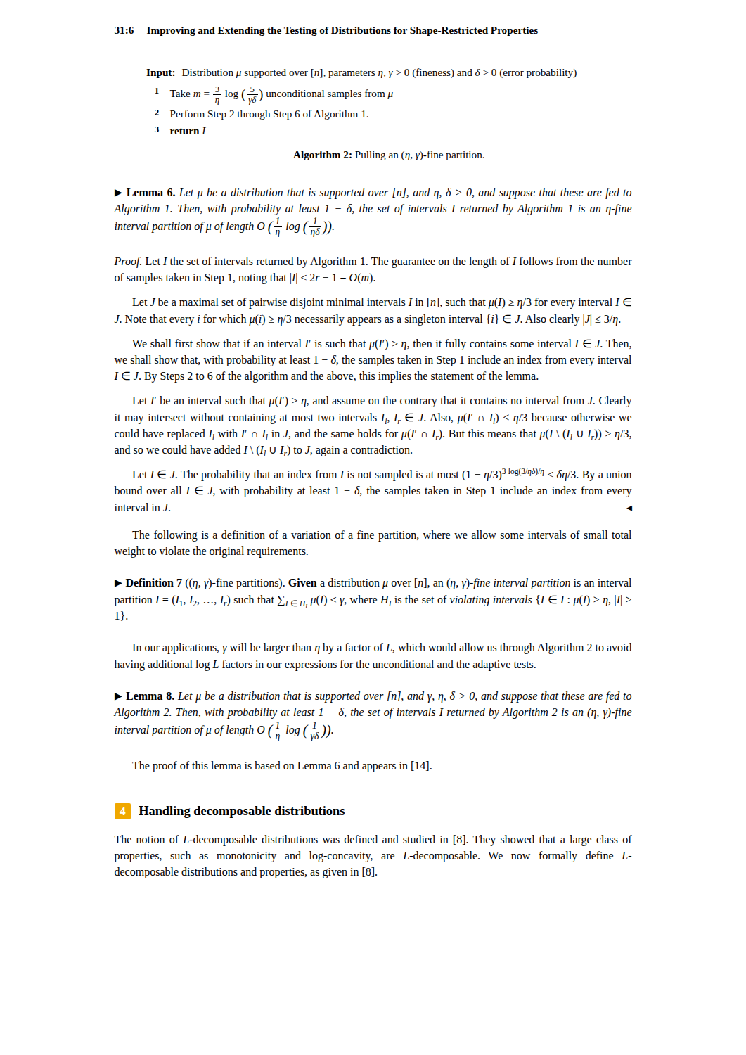31:6 Improving and Extending the Testing of Distributions for Shape-Restricted Properties
Input:
Distribution μ supported over [n], parameters η, γ > 0 (fineness) and δ > 0 (error probability)
Take m = 3 η log (5 γδ) unconditional samples from μ
Perform Step 2 through Step 6 of Algorithm 1.
return I
Algorithm 2: Pulling an (η, γ)-fine partition.
Lemma 6. Let μ be a distribution that is supported over [n], and η, δ > 0, and suppose that these are fed to Algorithm 1. Then, with probability at least 1 − δ, the set of intervals I returned by Algorithm 1 is an η-fine interval partition of μ of length O (1 η log (1 ηδ)).
Proof. Let I the set of intervals returned by Algorithm 1. The guarantee on the length of I follows from the number of samples taken in Step 1, noting that |I| ≤ 2r − 1 = O(m).
Let J be a maximal set of pairwise disjoint minimal intervals I in [n], such that μ(I) ≥ η/3 for every interval I ∈ J. Note that every i for which μ(i) ≥ η/3 necessarily appears as a singleton interval {i} ∈ J. Also clearly |J| ≤ 3/η.
We shall first show that if an interval I′ is such that μ(I′) ≥ η, then it fully contains some interval I ∈ J. Then, we shall show that, with probability at least 1 − δ, the samples taken in Step 1 include an index from every interval I ∈ J. By Steps 2 to 6 of the algorithm and the above, this implies the statement of the lemma.
Let I′ be an interval such that μ(I′) ≥ η, and assume on the contrary that it contains no interval from J. Clearly it may intersect without containing at most two intervals Il, Ir ∈ J. Also, μ(I′ ∩ Il) < η/3 because otherwise we could have replaced Il with I′ ∩ Il in J, and the same holds for μ(I′ ∩ Ir). But this means that μ(I \ (Il ∪ Ir)) > η/3, and so we could have added I \ (Il ∪ Ir) to J, again a contradiction.
Let I ∈ J. The probability that an index from I is not sampled is at most (1 − η/3)3 log(3/ηδ)/η ≤ δη/3. By a union bound over all I ∈ J, with probability at least 1 − δ, the samples taken in Step 1 include an index from every interval in J. ◂
The following is a definition of a variation of a fine partition, where we allow some intervals of small total weight to violate the original requirements.
Definition 7 ((η, γ)-fine partitions). Given a distribution μ over [n], an (η, γ)-fine interval partition is an interval partition I = (I1, I2, …, Ir) such that ∑I ∈ HI μ(I) ≤ γ, where HI is the set of violating intervals {I ∈ I : μ(I) > η, |I| > 1}.
In our applications, γ will be larger than η by a factor of L, which would allow us through Algorithm 2 to avoid having additional log L factors in our expressions for the unconditional and the adaptive tests.
Lemma 8. Let μ be a distribution that is supported over [n], and γ, η, δ > 0, and suppose that these are fed to Algorithm 2. Then, with probability at least 1 − δ, the set of intervals I returned by Algorithm 2 is an (η, γ)-fine interval partition of μ of length O (1 η log (1 γδ)).
The proof of this lemma is based on Lemma 6 and appears in [14].
4 Handling decomposable distributions
The notion of L-decomposable distributions was defined and studied in [8]. They showed that a large class of properties, such as monotonicity and log-concavity, are L-decomposable. We now formally define L-decomposable distributions and properties, as given in [8].